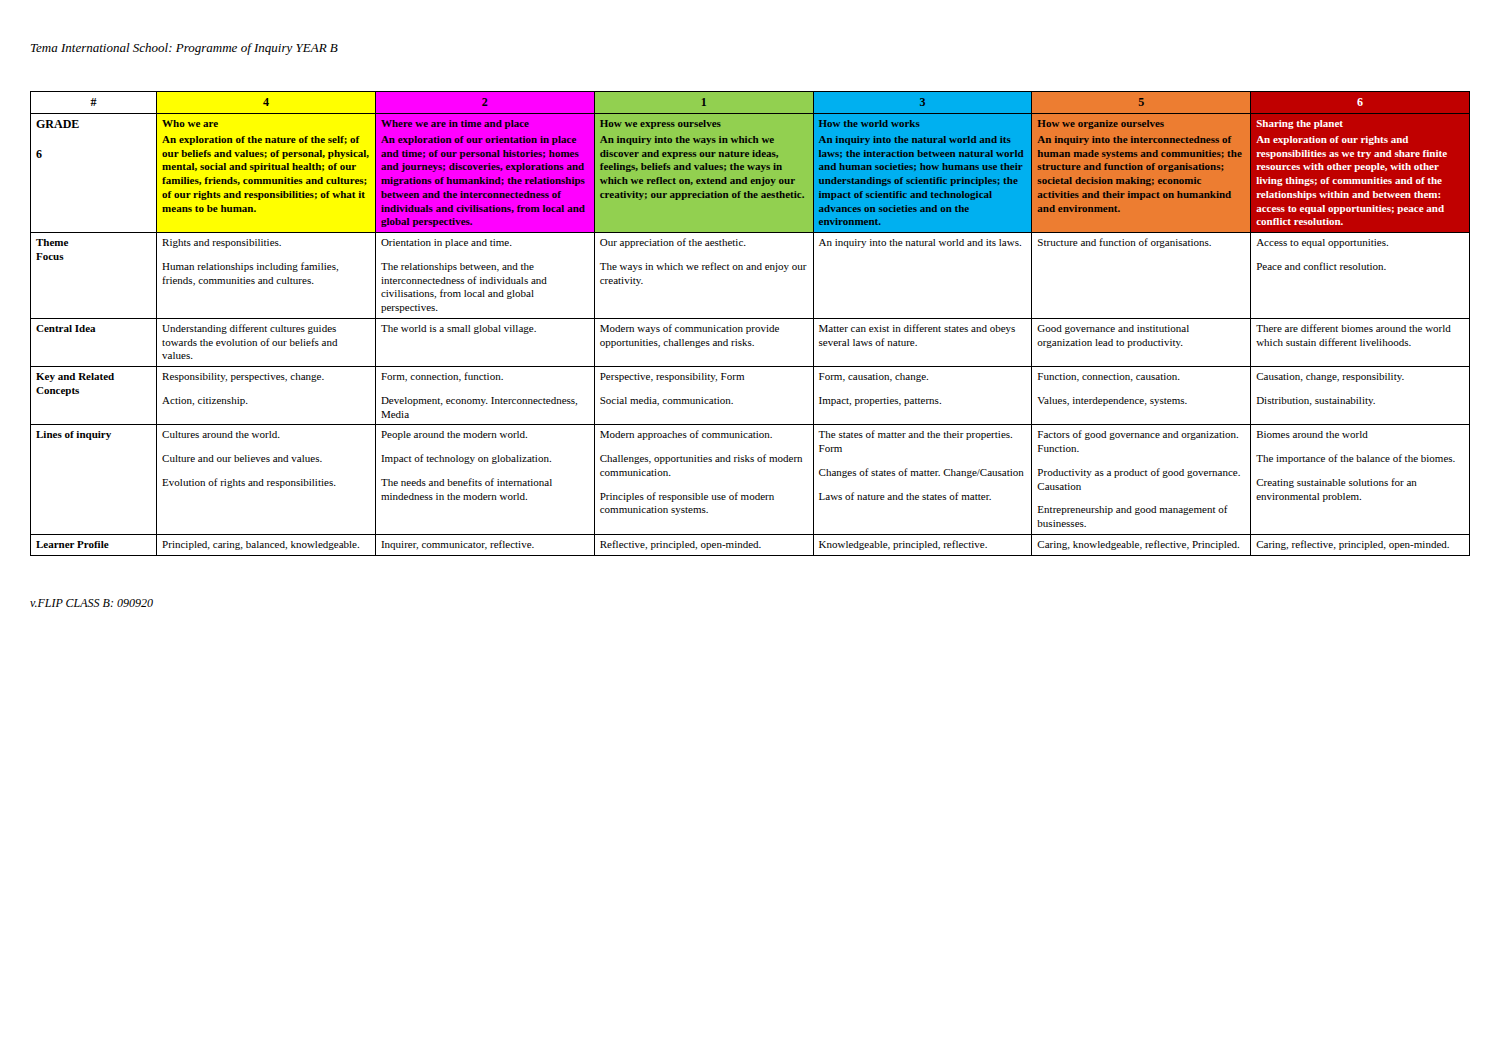Tema International School: Programme of Inquiry YEAR B
| # | 4 | 2 | 1 | 3 | 5 | 6 |
| --- | --- | --- | --- | --- | --- | --- |
| GRADE 6 | Who we are An exploration of the nature of the self; of our beliefs and values; of personal, physical, mental, social and spiritual health; of our families, friends, communities and cultures; of our rights and responsibilities; of what it means to be human. | Where we are in time and place An exploration of our orientation in place and time; of our personal histories; homes and journeys; discoveries, explorations and migrations of humankind; the relationships between and the interconnectedness of individuals and civilisations, from local and global perspectives. | How we express ourselves An inquiry into the ways in which we discover and express our nature ideas, feelings, beliefs and values; the ways in which we reflect on, extend and enjoy our creativity; our appreciation of the aesthetic. | How the world works An inquiry into the natural world and its laws; the interaction between natural world and human societies; how humans use their understandings of scientific principles; the impact of scientific and technological advances on societies and on the environment. | How we organize ourselves An inquiry into the interconnectedness of human made systems and communities; the structure and function of organisations; societal decision making; economic activities and their impact on humankind and environment. | Sharing the planet An exploration of our rights and responsibilities as we try and share finite resources with other people, with other living things; of communities and of the relationships within and between them: access to equal opportunities; peace and conflict resolution. |
| Theme Focus | Rights and responsibilities. Human relationships including families, friends, communities and cultures. | Orientation in place and time. The relationships between, and the interconnectedness of individuals and civilisations, from local and global perspectives. | Our appreciation of the aesthetic. The ways in which we reflect on and enjoy our creativity. | An inquiry into the natural world and its laws. | Structure and function of organisations. | Access to equal opportunities. Peace and conflict resolution. |
| Central Idea | Understanding different cultures guides towards the evolution of our beliefs and values. | The world is a small global village. | Modern ways of communication provide opportunities, challenges and risks. | Matter can exist in different states and obeys several laws of nature. | Good governance and institutional organization lead to productivity. | There are different biomes around the world which sustain different livelihoods. |
| Key and Related Concepts | Responsibility, perspectives, change. Action, citizenship. | Form, connection, function. Development, economy. Interconnectedness, Media | Perspective, responsibility, Form Social media, communication. | Form, causation, change. Impact, properties, patterns. | Function, connection, causation. Values, interdependence, systems. | Causation, change, responsibility. Distribution, sustainability. |
| Lines of inquiry | Cultures around the world. Culture and our believes and values. Evolution of rights and responsibilities. | People around the modern world. Impact of technology on globalization. The needs and benefits of international mindedness in the modern world. | Modern approaches of communication. Challenges, opportunities and risks of modern communication. Principles of responsible use of modern communication systems. | The states of matter and the their properties. Form Changes of states of matter. Change/Causation Laws of nature and the states of matter. | Factors of good governance and organization. Function. Productivity as a product of good governance. Causation Entrepreneurship and good management of businesses. | Biomes around the world The importance of the balance of the biomes. Creating sustainable solutions for an environmental problem. |
| Learner Profile | Principled, caring, balanced, knowledgeable. | Inquirer, communicator, reflective. | Reflective, principled, open-minded. | Knowledgeable, principled, reflective. | Caring, knowledgeable, reflective, Principled. | Caring, reflective, principled, open-minded. |
v.FLIP CLASS B: 090920